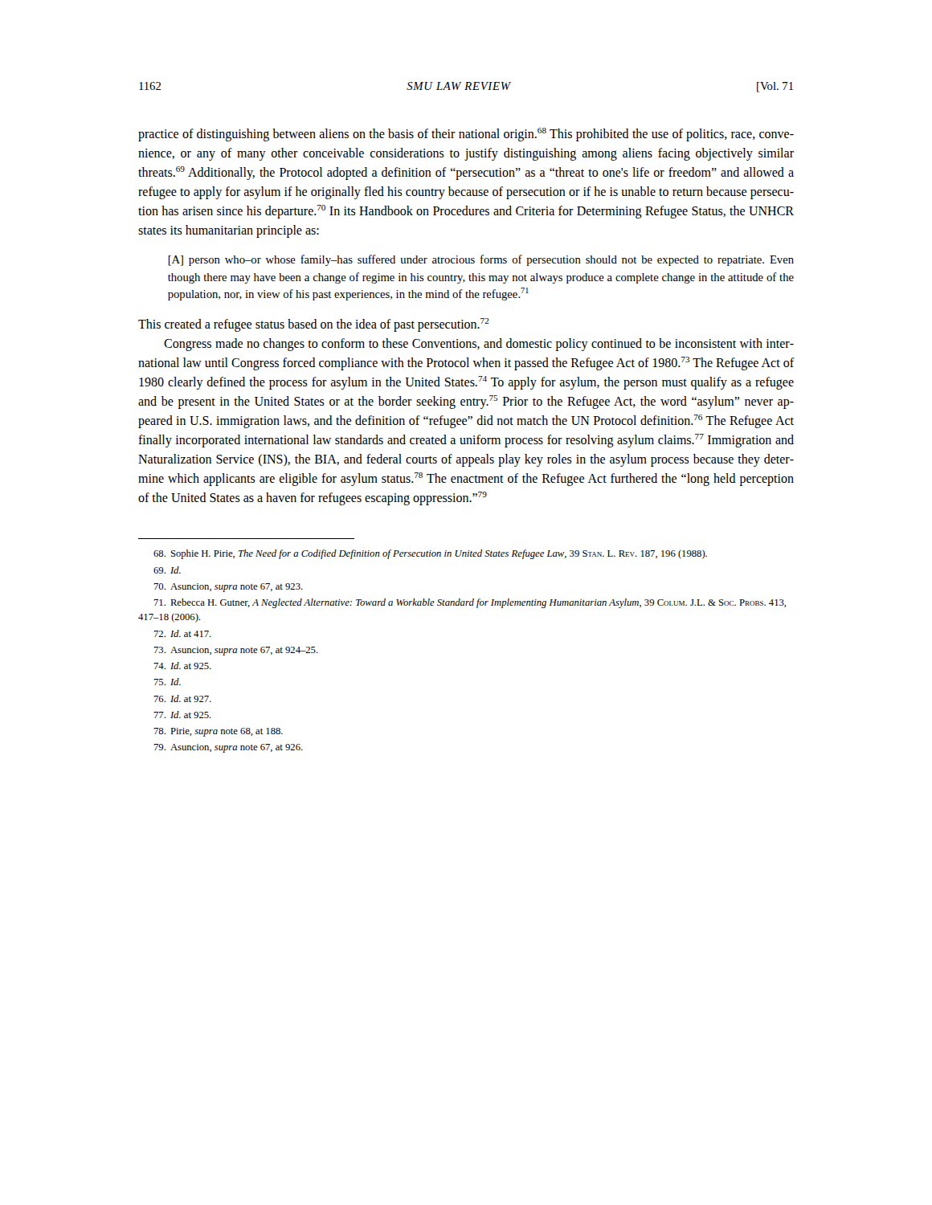1162 SMU Law Review [Vol. 71
practice of distinguishing between aliens on the basis of their national origin.68 This prohibited the use of politics, race, convenience, or any of many other conceivable considerations to justify distinguishing among aliens facing objectively similar threats.69 Additionally, the Protocol adopted a definition of “persecution” as a “threat to one's life or freedom” and allowed a refugee to apply for asylum if he originally fled his country because of persecution or if he is unable to return because persecution has arisen since his departure.70 In its Handbook on Procedures and Criteria for Determining Refugee Status, the UNHCR states its humanitarian principle as:
[A] person who–or whose family–has suffered under atrocious forms of persecution should not be expected to repatriate. Even though there may have been a change of regime in his country, this may not always produce a complete change in the attitude of the population, nor, in view of his past experiences, in the mind of the refugee.71
This created a refugee status based on the idea of past persecution.72
Congress made no changes to conform to these Conventions, and domestic policy continued to be inconsistent with international law until Congress forced compliance with the Protocol when it passed the Refugee Act of 1980.73 The Refugee Act of 1980 clearly defined the process for asylum in the United States.74 To apply for asylum, the person must qualify as a refugee and be present in the United States or at the border seeking entry.75 Prior to the Refugee Act, the word “asylum” never appeared in U.S. immigration laws, and the definition of “refugee” did not match the UN Protocol definition.76 The Refugee Act finally incorporated international law standards and created a uniform process for resolving asylum claims.77 Immigration and Naturalization Service (INS), the BIA, and federal courts of appeals play key roles in the asylum process because they determine which applicants are eligible for asylum status.78 The enactment of the Refugee Act furthered the “long held perception of the United States as a haven for refugees escaping oppression.”79
Sophie H. Pirie, The Need for a Codified Definition of Persecution in United States Refugee Law, 39 Stan. L. Rev. 187, 196 (1988).
Id.
Asuncion, supra note 67, at 923.
Rebecca H. Gutner, A Neglected Alternative: Toward a Workable Standard for Implementing Humanitarian Asylum, 39 Colum. J.L. & Soc. Probs. 413, 417–18 (2006).
Id. at 417.
Asuncion, supra note 67, at 924–25.
Id. at 925.
Id.
Id. at 927.
Id. at 925.
Pirie, supra note 68, at 188.
Asuncion, supra note 67, at 926.